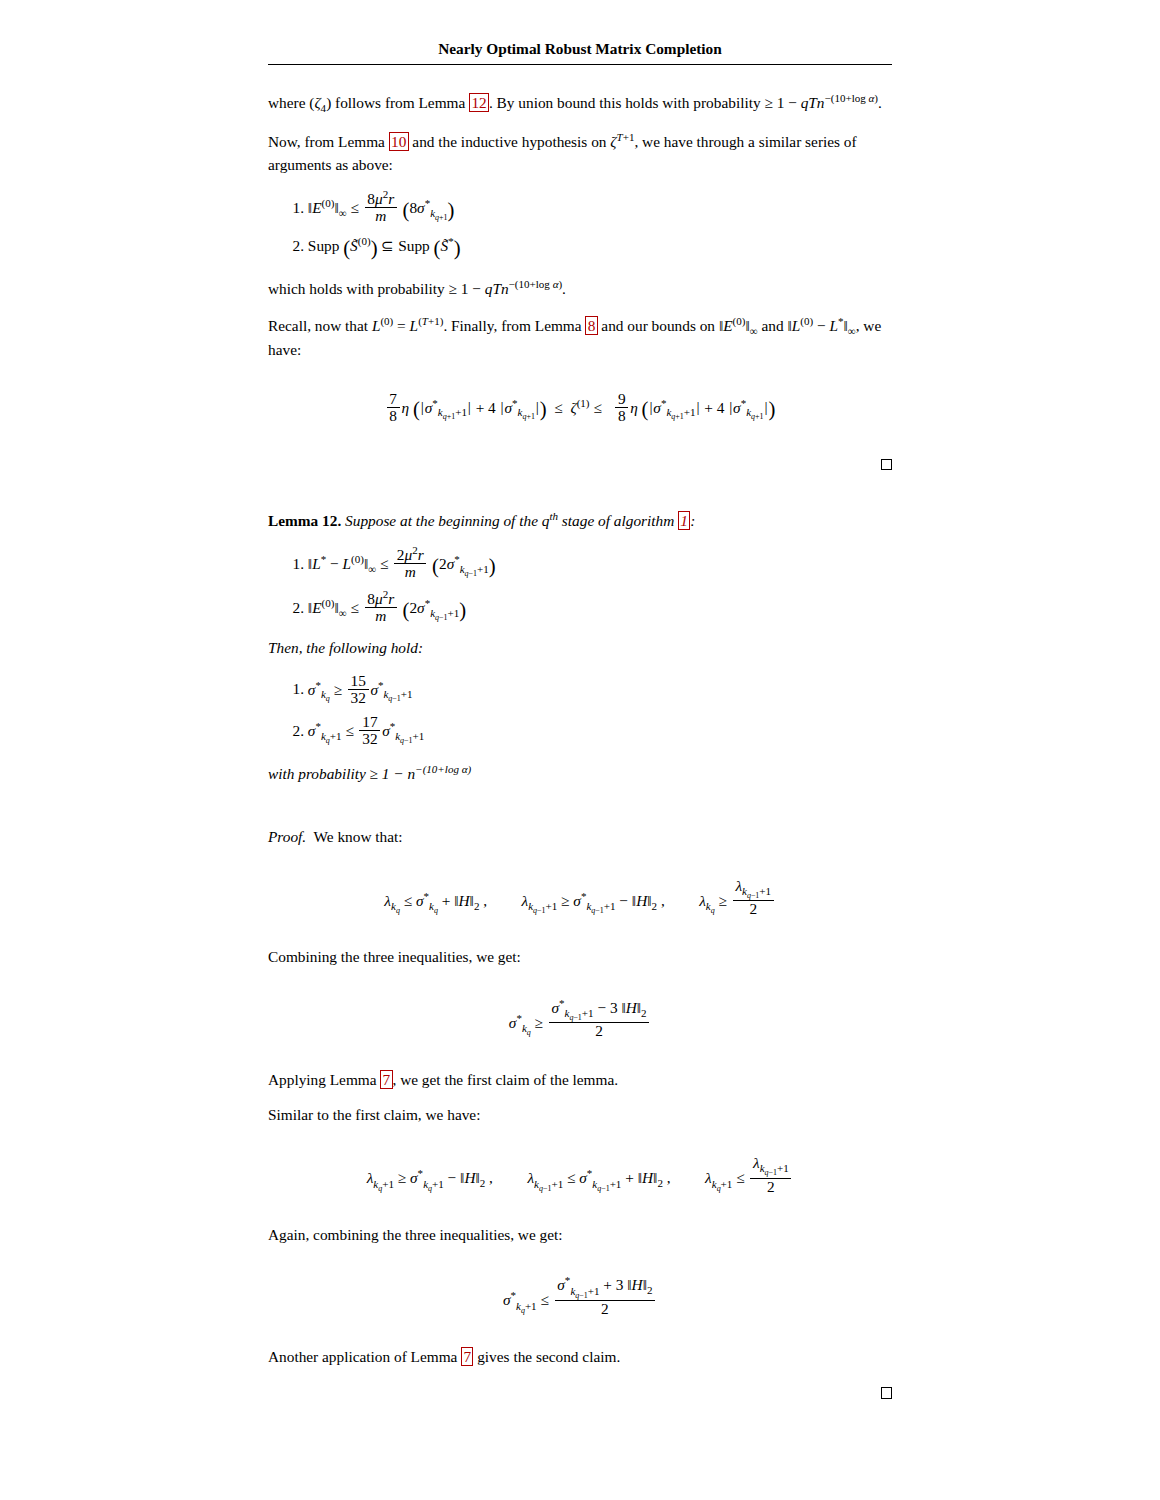Nearly Optimal Robust Matrix Completion
where (ζ4) follows from Lemma 12. By union bound this holds with probability ≥ 1 − qTn−(10+log α).
Now, from Lemma 10 and the inductive hypothesis on ζT+1, we have through a similar series of arguments as above:
‖E(0)‖∞ ≤ 8μ2r m (8σ*kq+1)
Supp (S̃(0)) ⊆ Supp (S̃*)
which holds with probability ≥ 1 − qTn−(10+log α).
Recall, now that L(0) = L(T+1). Finally, from Lemma 8 and our bounds on ‖E(0)‖∞ and ‖L(0) − L*‖∞, we have:
78 η (|σ*kq+1+1| + 4 |σ*kq+1|) ≤ ζ(1) ≤ 98 η (|σ*kq+1+1| + 4 |σ*kq+1|)
Lemma 12. Suppose at the beginning of the qth stage of algorithm 1:
‖L* − L(0)‖∞ ≤ 2μ2r m (2σ*kq−1+1)
‖E(0)‖∞ ≤ 8μ2r m (2σ*kq−1+1)
Then, the following hold:
σ*kq ≥ 1532 σ*kq−1+1
σ*kq+1 ≤ 1732 σ*kq−1+1
with probability ≥ 1 − n−(10+log α)
Proof. We know that:
λkq ≤ σ*kq + ‖H‖2 , λkq−1+1 ≥ σ*kq−1+1 − ‖H‖2 , λkq ≥ λkq−1+12
Combining the three inequalities, we get:
σ*kq ≥ σ*kq−1+1 − 3 ‖H‖22
Applying Lemma 7, we get the first claim of the lemma.
Similar to the first claim, we have:
λkq+1 ≥ σ*kq+1 − ‖H‖2 , λkq−1+1 ≤ σ*kq−1+1 + ‖H‖2 , λkq+1 ≤ λkq−1+12
Again, combining the three inequalities, we get:
σ*kq+1 ≤ σ*kq−1+1 + 3 ‖H‖22
Another application of Lemma 7 gives the second claim.